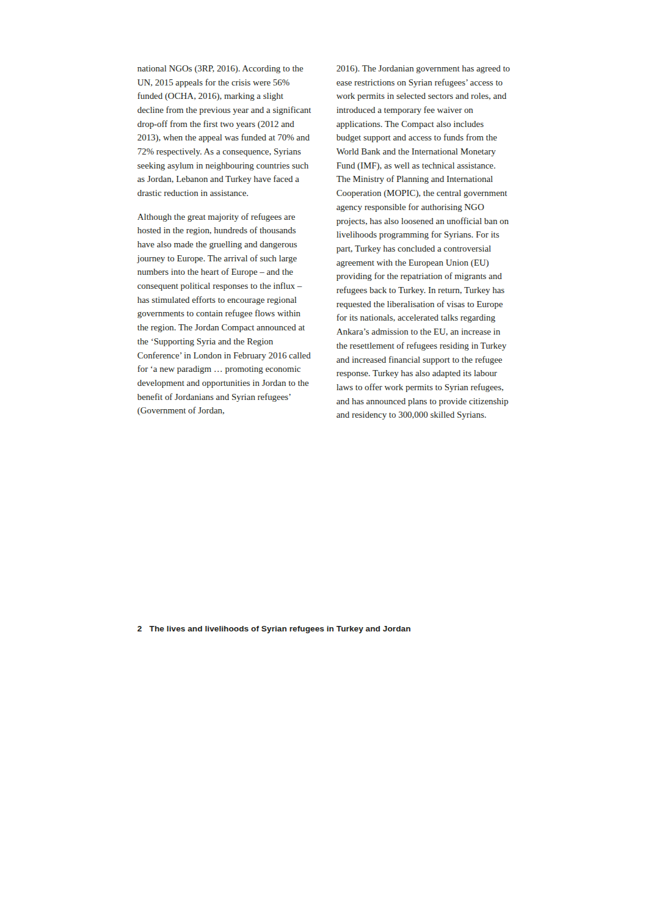national NGOs (3RP, 2016). According to the UN, 2015 appeals for the crisis were 56% funded (OCHA, 2016), marking a slight decline from the previous year and a significant drop-off from the first two years (2012 and 2013), when the appeal was funded at 70% and 72% respectively. As a consequence, Syrians seeking asylum in neighbouring countries such as Jordan, Lebanon and Turkey have faced a drastic reduction in assistance.
Although the great majority of refugees are hosted in the region, hundreds of thousands have also made the gruelling and dangerous journey to Europe. The arrival of such large numbers into the heart of Europe – and the consequent political responses to the influx – has stimulated efforts to encourage regional governments to contain refugee flows within the region. The Jordan Compact announced at the ‘Supporting Syria and the Region Conference’ in London in February 2016 called for ‘a new paradigm … promoting economic development and opportunities in Jordan to the benefit of Jordanians and Syrian refugees’ (Government of Jordan,
2016). The Jordanian government has agreed to ease restrictions on Syrian refugees’ access to work permits in selected sectors and roles, and introduced a temporary fee waiver on applications. The Compact also includes budget support and access to funds from the World Bank and the International Monetary Fund (IMF), as well as technical assistance. The Ministry of Planning and International Cooperation (MOPIC), the central government agency responsible for authorising NGO projects, has also loosened an unofficial ban on livelihoods programming for Syrians. For its part, Turkey has concluded a controversial agreement with the European Union (EU) providing for the repatriation of migrants and refugees back to Turkey. In return, Turkey has requested the liberalisation of visas to Europe for its nationals, accelerated talks regarding Ankara’s admission to the EU, an increase in the resettlement of refugees residing in Turkey and increased financial support to the refugee response. Turkey has also adapted its labour laws to offer work permits to Syrian refugees, and has announced plans to provide citizenship and residency to 300,000 skilled Syrians.
2 The lives and livelihoods of Syrian refugees in Turkey and Jordan